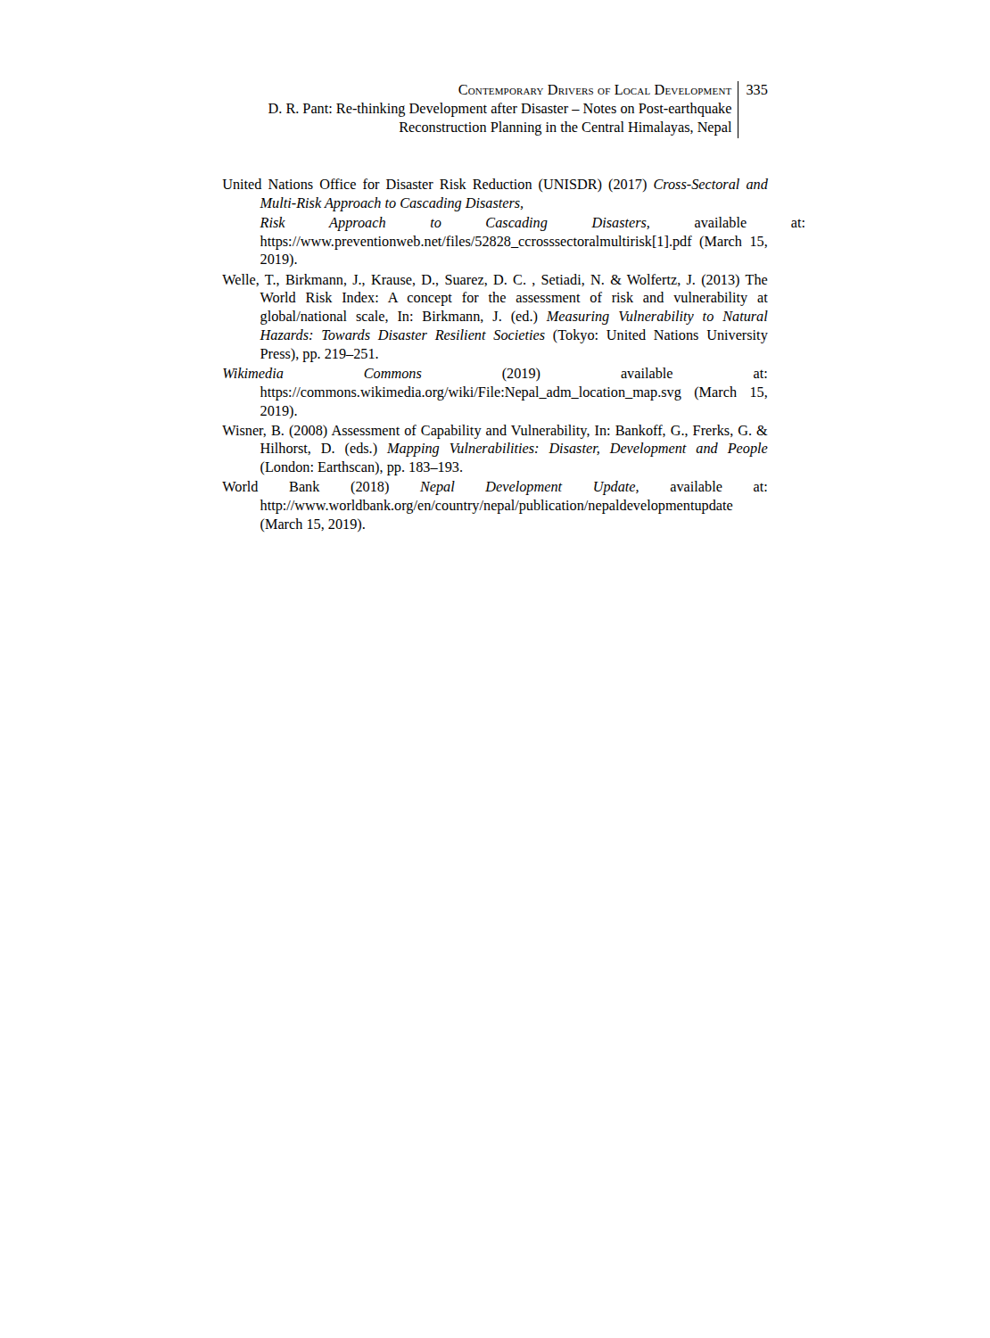Contemporary Drivers of Local Development
D. R. Pant: Re-thinking Development after Disaster – Notes on Post-earthquake
Reconstruction Planning in the Central Himalayas, Nepal
335
United Nations Office for Disaster Risk Reduction (UNISDR) (2017) Cross-Sectoral and Multi-Risk Approach to Cascading Disasters,
Risk Approach to Cascading Disasters, available at:
https://www.preventionweb.net/files/52828_ccrosssectoralmultirisk[1].pdf (March 15, 2019).
Welle, T., Birkmann, J., Krause, D., Suarez, D. C. , Setiadi, N. & Wolfertz, J. (2013) The World Risk Index: A concept for the assessment of risk and vulnerability at global/national scale, In: Birkmann, J. (ed.) Measuring Vulnerability to Natural Hazards: Towards Disaster Resilient Societies (Tokyo: United Nations University Press), pp. 219–251.
Wikimedia Commons(2019) available at:
https://commons.wikimedia.org/wiki/File:Nepal_adm_location_map.svg (March 15, 2019).
Wisner, B. (2008) Assessment of Capability and Vulnerability, In: Bankoff, G., Frerks, G. & Hilhorst, D. (eds.) Mapping Vulnerabilities: Disaster, Development and People (London: Earthscan), pp. 183–193.
World Bank(2018) Nepal Development Update, available at:
http://www.worldbank.org/en/country/nepal/publication/nepaldevelopmentupdate (March 15, 2019).